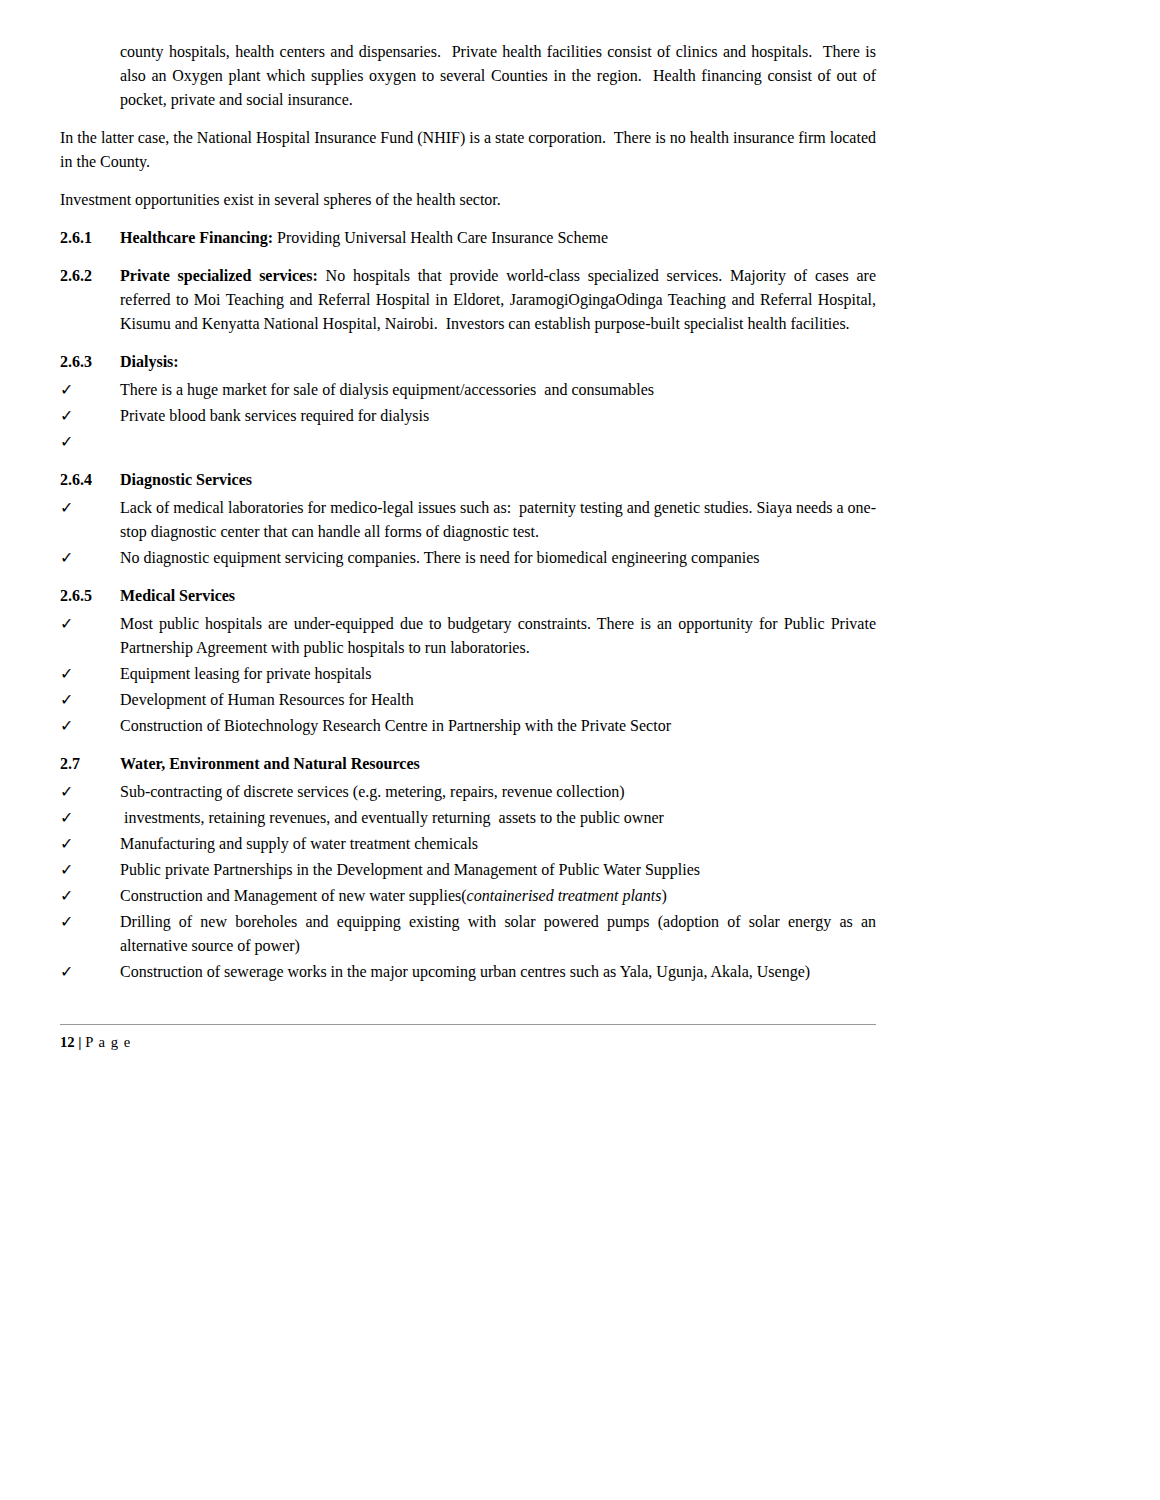county hospitals, health centers and dispensaries. Private health facilities consist of clinics and hospitals. There is also an Oxygen plant which supplies oxygen to several Counties in the region. Health financing consist of out of pocket, private and social insurance.
In the latter case, the National Hospital Insurance Fund (NHIF) is a state corporation. There is no health insurance firm located in the County.
Investment opportunities exist in several spheres of the health sector.
2.6.1
Healthcare Financing: Providing Universal Health Care Insurance Scheme
2.6.2
Private specialized services: No hospitals that provide world-class specialized services. Majority of cases are referred to Moi Teaching and Referral Hospital in Eldoret, JaramogiOgingaOdinga Teaching and Referral Hospital, Kisumu and Kenyatta National Hospital, Nairobi. Investors can establish purpose-built specialist health facilities.
2.6.3
Dialysis:
There is a huge market for sale of dialysis equipment/accessories and consumables
Private blood bank services required for dialysis
2.6.4
Diagnostic Services
Lack of medical laboratories for medico-legal issues such as: paternity testing and genetic studies. Siaya needs a one-stop diagnostic center that can handle all forms of diagnostic test.
No diagnostic equipment servicing companies. There is need for biomedical engineering companies
2.6.5
Medical Services
Most public hospitals are under-equipped due to budgetary constraints. There is an opportunity for Public Private Partnership Agreement with public hospitals to run laboratories.
Equipment leasing for private hospitals
Development of Human Resources for Health
Construction of Biotechnology Research Centre in Partnership with the Private Sector
2.7
Water, Environment and Natural Resources
Sub-contracting of discrete services (e.g. metering, repairs, revenue collection)
investments, retaining revenues, and eventually returning assets to the public owner
Manufacturing and supply of water treatment chemicals
Public private Partnerships in the Development and Management of Public Water Supplies
Construction and Management of new water supplies(containerised treatment plants)
Drilling of new boreholes and equipping existing with solar powered pumps (adoption of solar energy as an alternative source of power)
Construction of sewerage works in the major upcoming urban centres such as Yala, Ugunja, Akala, Usenge)
12 | P a g e